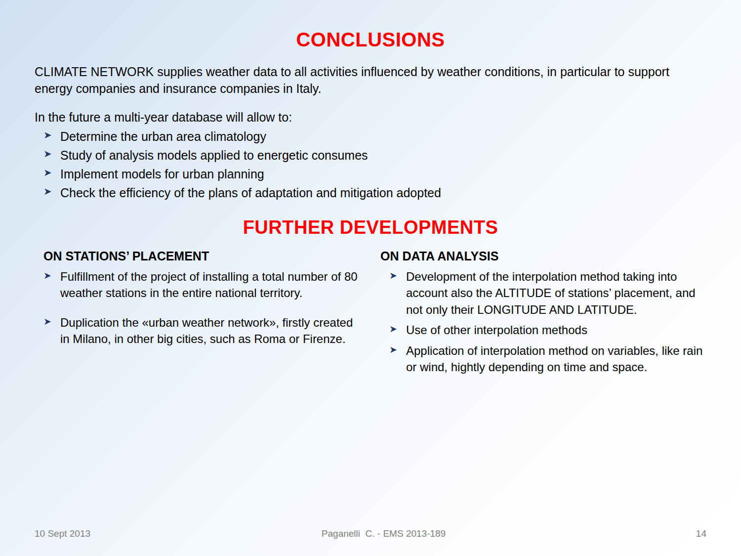CONCLUSIONS
CLIMATE NETWORK supplies weather data to all activities influenced by weather conditions, in particular to support energy companies and insurance companies in Italy.
In the future a multi-year database will allow to:
Determine the urban area climatology
Study of analysis models applied to energetic consumes
Implement models for urban planning
Check the efficiency of the plans of adaptation and mitigation adopted
FURTHER DEVELOPMENTS
ON STATIONS’ PLACEMENT
Fulfillment of the project of installing a total number of 80 weather stations in the entire national territory.
Duplication the «urban weather network», firstly created in Milano, in other big cities, such as Roma or Firenze.
ON DATA ANALYSIS
Development of the interpolation method taking into account also the ALTITUDE of stations’ placement, and not only their LONGITUDE AND LATITUDE.
Use of other interpolation methods
Application of interpolation method on variables, like rain or wind, hightly depending on time and space.
10 Sept 2013
Paganelli C. - EMS 2013-189
14